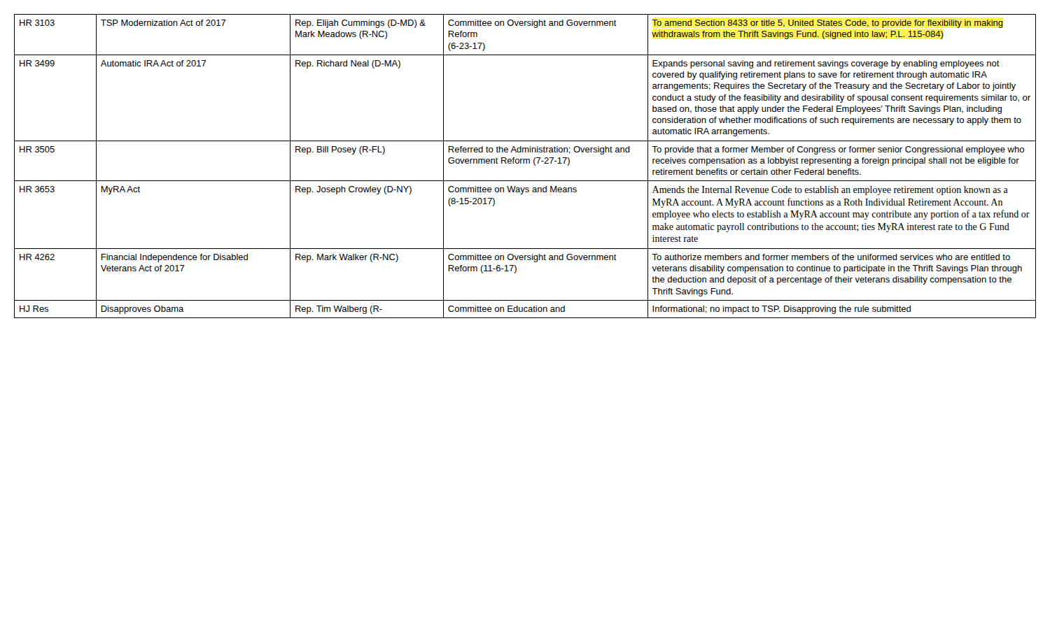| HR 3103 | TSP Modernization Act of 2017 | Rep. Elijah Cummings (D-MD) & Mark Meadows (R-NC) | Committee on Oversight and Government Reform (6-23-17) | To amend Section 8433 or title 5, United States Code, to provide for flexibility in making withdrawals from the Thrift Savings Fund. (signed into law; P.L. 115-084) |
| HR 3499 | Automatic IRA Act of 2017 | Rep. Richard Neal (D-MA) | | Expands personal saving and retirement savings coverage by enabling employees not covered by qualifying retirement plans to save for retirement through automatic IRA arrangements; Requires the Secretary of the Treasury and the Secretary of Labor to jointly conduct a study of the feasibility and desirability of spousal consent requirements similar to, or based on, those that apply under the Federal Employees' Thrift Savings Plan, including consideration of whether modifications of such requirements are necessary to apply them to automatic IRA arrangements. |
| HR 3505 | | Rep. Bill Posey (R-FL) | Referred to the Administration; Oversight and Government Reform (7-27-17) | To provide that a former Member of Congress or former senior Congressional employee who receives compensation as a lobbyist representing a foreign principal shall not be eligible for retirement benefits or certain other Federal benefits. |
| HR 3653 | MyRA Act | Rep. Joseph Crowley (D-NY) | Committee on Ways and Means (8-15-2017) | Amends the Internal Revenue Code to establish an employee retirement option known as a MyRA account. A MyRA account functions as a Roth Individual Retirement Account. An employee who elects to establish a MyRA account may contribute any portion of a tax refund or make automatic payroll contributions to the account; ties MyRA interest rate to the G Fund interest rate |
| HR 4262 | Financial Independence for Disabled Veterans Act of 2017 | Rep. Mark Walker (R-NC) | Committee on Oversight and Government Reform (11-6-17) | To authorize members and former members of the uniformed services who are entitled to veterans disability compensation to continue to participate in the Thrift Savings Plan through the deduction and deposit of a percentage of their veterans disability compensation to the Thrift Savings Fund. |
| HJ Res | Disapproves Obama | Rep. Tim Walberg (R- | Committee on Education and | Informational; no impact to TSP. Disapproving the rule submitted |